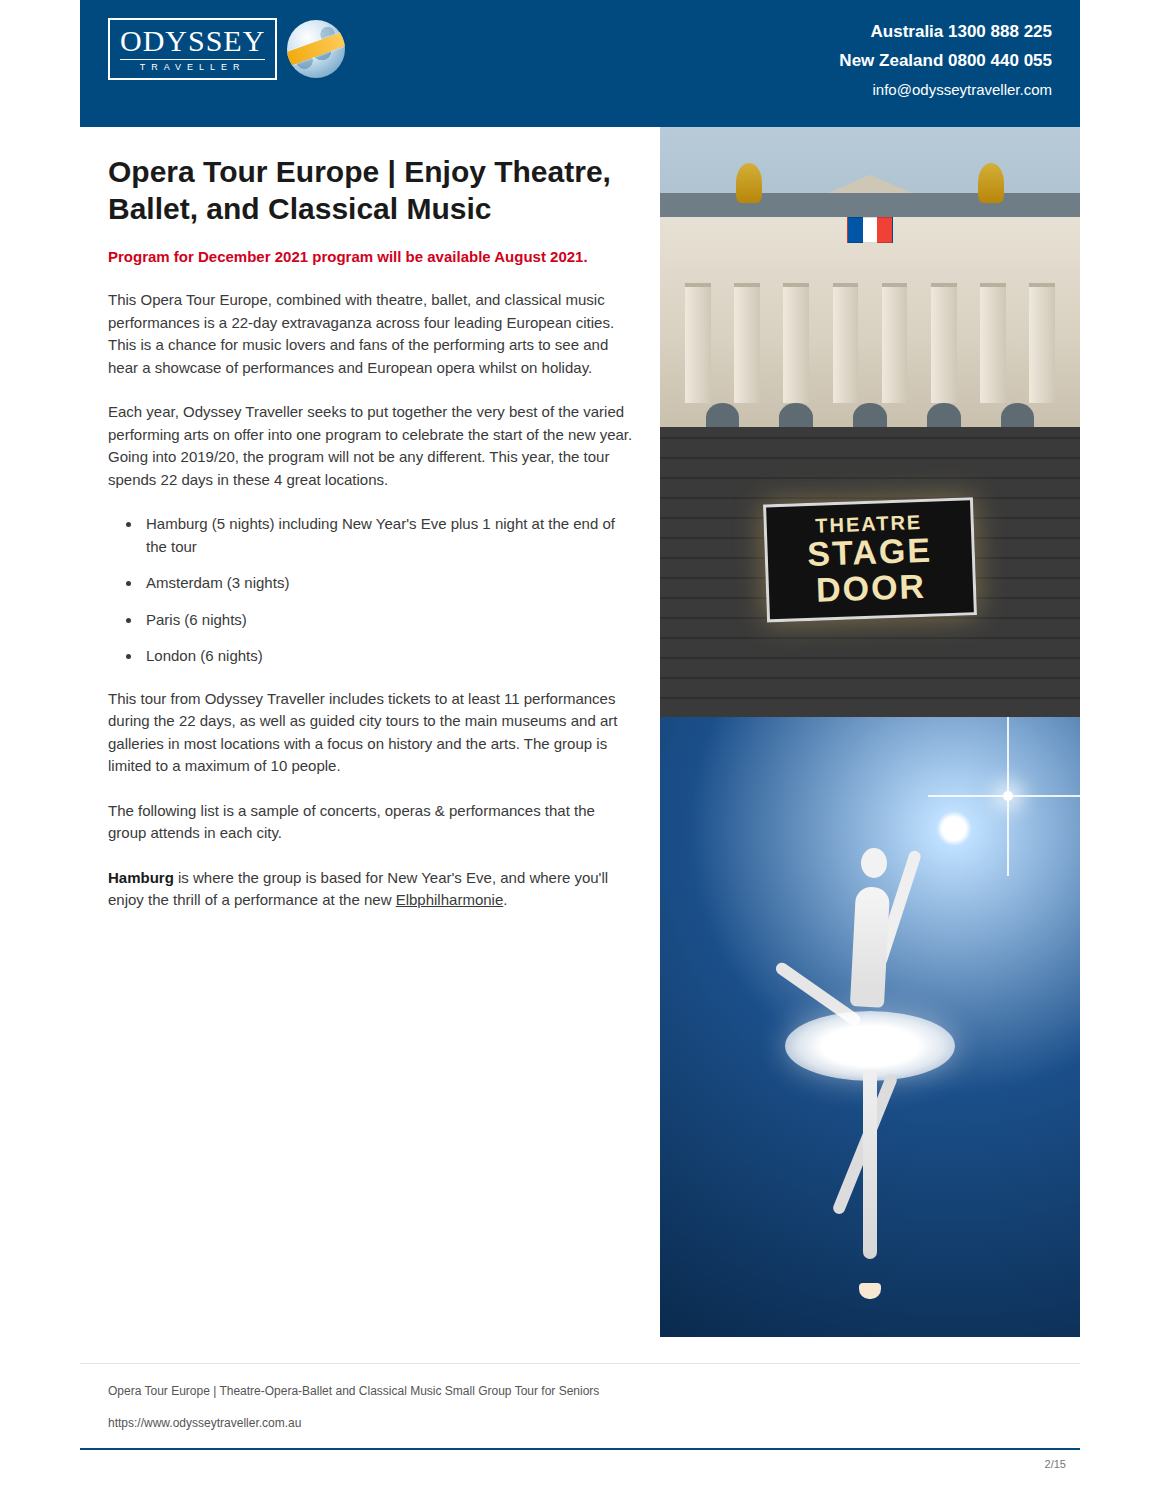ODYSSEY TRAVELLER
Australia 1300 888 225
New Zealand 0800 440 055
info@odysseytraveller.com
Opera Tour Europe | Enjoy Theatre, Ballet, and Classical Music
Program for December 2021 program will be available August 2021.
This Opera Tour Europe, combined with theatre, ballet, and classical music performances is a 22-day extravaganza across four leading European cities. This is a chance for music lovers and fans of the performing arts to see and hear a showcase of performances and European opera whilst on holiday.
Each year, Odyssey Traveller seeks to put together the very best of the varied performing arts on offer into one program to celebrate the start of the new year. Going into 2019/20, the program will not be any different. This year, the tour spends 22 days in these 4 great locations.
Hamburg (5 nights) including New Year's Eve plus 1 night at the end of the tour
Amsterdam (3 nights)
Paris (6 nights)
London (6 nights)
This tour from Odyssey Traveller includes tickets to at least 11 performances during the 22 days, as well as guided city tours to the main museums and art galleries in most locations with a focus on history and the arts. The group is limited to a maximum of 10 people.
The following list is a sample of concerts, operas & performances that the group attends in each city.
Hamburg is where the group is based for New Year's Eve, and where you'll enjoy the thrill of a performance at the new Elbphilharmonie.
THEATRE STAGE DOOR
Opera Tour Europe | Theatre-Opera-Ballet and Classical Music Small Group Tour for Seniors
https://www.odysseytraveller.com.au
2/15